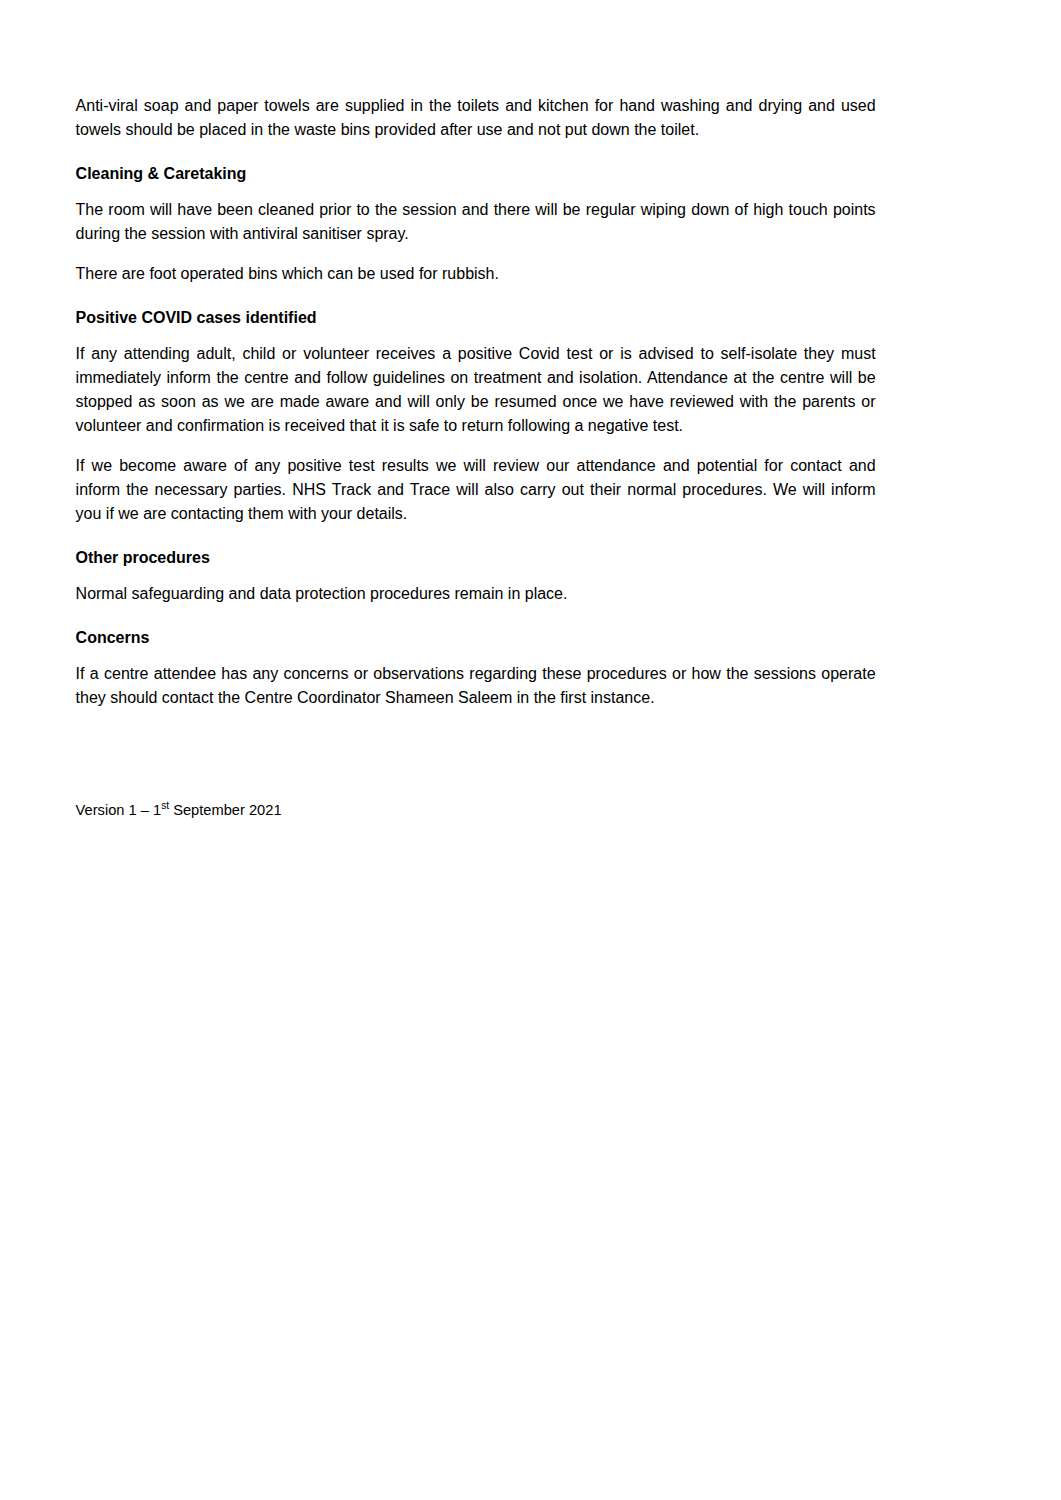Anti-viral soap and paper towels are supplied in the toilets and kitchen for hand washing and drying and used towels should be placed in the waste bins provided after use and not put down the toilet.
Cleaning & Caretaking
The room will have been cleaned prior to the session and there will be regular wiping down of high touch points during the session with antiviral sanitiser spray.
There are foot operated bins which can be used for rubbish.
Positive COVID cases identified
If any attending adult, child or volunteer receives a positive Covid test or is advised to self-isolate they must immediately inform the centre and follow guidelines on treatment and isolation. Attendance at the centre will be stopped as soon as we are made aware and will only be resumed once we have reviewed with the parents or volunteer and confirmation is received that it is safe to return following a negative test.
If we become aware of any positive test results we will review our attendance and potential for contact and inform the necessary parties. NHS Track and Trace will also carry out their normal procedures. We will inform you if we are contacting them with your details.
Other procedures
Normal safeguarding and data protection procedures remain in place.
Concerns
If a centre attendee has any concerns or observations regarding these procedures or how the sessions operate they should contact the Centre Coordinator Shameen Saleem in the first instance.
Version 1 – 1st September 2021